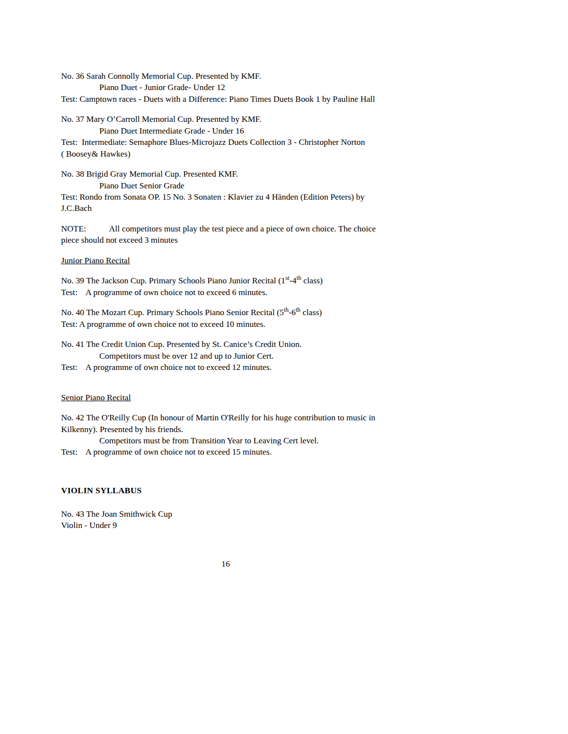No. 36 Sarah Connolly Memorial Cup. Presented by KMF.
Piano Duet - Junior Grade- Under 12 Test: Camptown races - Duets with a Difference: Piano Times Duets Book 1 by Pauline Hall
No. 37 Mary O’Carroll Memorial Cup. Presented by KMF.
Piano Duet Intermediate Grade - Under 16 Test: Intermediate: Semaphore Blues-Microjazz Duets Collection 3 - Christopher Norton
( Boosey& Hawkes)
No. 38 Brigid Gray Memorial Cup. Presented KMF.
Piano Duet Senior Grade Test: Rondo from Sonata OP. 15 No. 3 Sonaten : Klavier zu 4 Händen (Edition Peters) by
J.C.Bach
NOTE: All competitors must play the test piece and a piece of own choice. The choice piece should not exceed 3 minutes
Junior Piano Recital
No. 39 The Jackson Cup. Primary Schools Piano Junior Recital (1st-4th class)
Test: A programme of own choice not to exceed 6 minutes.
No. 40 The Mozart Cup. Primary Schools Piano Senior Recital (5th-6th class)
Test: A programme of own choice not to exceed 10 minutes.
No. 41 The Credit Union Cup. Presented by St. Canice’s Credit Union.
Competitors must be over 12 and up to Junior Cert. Test: A programme of own choice not to exceed 12 minutes.
Senior Piano Recital
No. 42 The O'Reilly Cup (In honour of Martin O'Reilly for his huge contribution to music in Kilkenny). Presented by his friends.
Competitors must be from Transition Year to Leaving Cert level. Test: A programme of own choice not to exceed 15 minutes.
VIOLIN SYLLABUS
No. 43 The Joan Smithwick Cup
Violin - Under 9
16